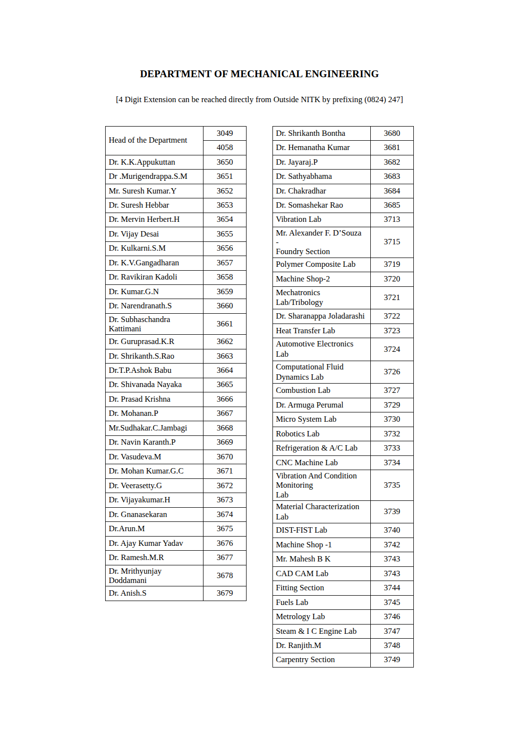DEPARTMENT OF MECHANICAL ENGINEERING
[4 Digit Extension can be reached directly from Outside NITK by prefixing (0824) 247]
| Head of the Department | 3049 |
| 4058 |
| Dr. K.K.Appukuttan | 3650 |
| Dr .Murigendrappa.S.M | 3651 |
| Mr. Suresh Kumar.Y | 3652 |
| Dr. Suresh Hebbar | 3653 |
| Dr. Mervin Herbert.H | 3654 |
| Dr. Vijay Desai | 3655 |
| Dr. Kulkarni.S.M | 3656 |
| Dr. K.V.Gangadharan | 3657 |
| Dr. Ravikiran Kadoli | 3658 |
| Dr. Kumar.G.N | 3659 |
| Dr. Narendranath.S | 3660 |
| Dr. Subhaschandra Kattimani | 3661 |
| Dr. Guruprasad.K.R | 3662 |
| Dr. Shrikanth.S.Rao | 3663 |
| Dr.T.P.Ashok Babu | 3664 |
| Dr. Shivanada Nayaka | 3665 |
| Dr. Prasad Krishna | 3666 |
| Dr. Mohanan.P | 3667 |
| Mr.Sudhakar.C.Jambagi | 3668 |
| Dr. Navin Karanth.P | 3669 |
| Dr. Vasudeva.M | 3670 |
| Dr. Mohan Kumar.G.C | 3671 |
| Dr. Veerasetty.G | 3672 |
| Dr. Vijayakumar.H | 3673 |
| Dr. Gnanasekaran | 3674 |
| Dr.Arun.M | 3675 |
| Dr. Ajay Kumar Yadav | 3676 |
| Dr. Ramesh.M.R | 3677 |
| Dr. Mrithyunjay Doddamani | 3678 |
| Dr. Anish.S | 3679 |
| Dr. Shrikanth Bontha | 3680 |
| Dr. Hemanatha Kumar | 3681 |
| Dr. Jayaraj.P | 3682 |
| Dr. Sathyabhama | 3683 |
| Dr. Chakradhar | 3684 |
| Dr. Somashekar Rao | 3685 |
| Vibration Lab | 3713 |
| Mr. Alexander F. D’Souza - Foundry Section | 3715 |
| Polymer Composite Lab | 3719 |
| Machine Shop-2 | 3720 |
| Mechatronics Lab/Tribology | 3721 |
| Dr. Sharanappa Joladarashi | 3722 |
| Heat Transfer Lab | 3723 |
| Automotive Electronics Lab | 3724 |
| Computational Fluid Dynamics Lab | 3726 |
| Combustion Lab | 3727 |
| Dr. Armuga Perumal | 3729 |
| Micro System Lab | 3730 |
| Robotics Lab | 3732 |
| Refrigeration & A/C Lab | 3733 |
| CNC Machine Lab | 3734 |
| Vibration And Condition Monitoring Lab | 3735 |
| Material Characterization Lab | 3739 |
| DIST-FIST Lab | 3740 |
| Machine Shop -1 | 3742 |
| Mr. Mahesh B K | 3743 |
| CAD CAM Lab | 3743 |
| Fitting Section | 3744 |
| Fuels Lab | 3745 |
| Metrology Lab | 3746 |
| Steam & I C Engine Lab | 3747 |
| Dr. Ranjith.M | 3748 |
| Carpentry Section | 3749 |